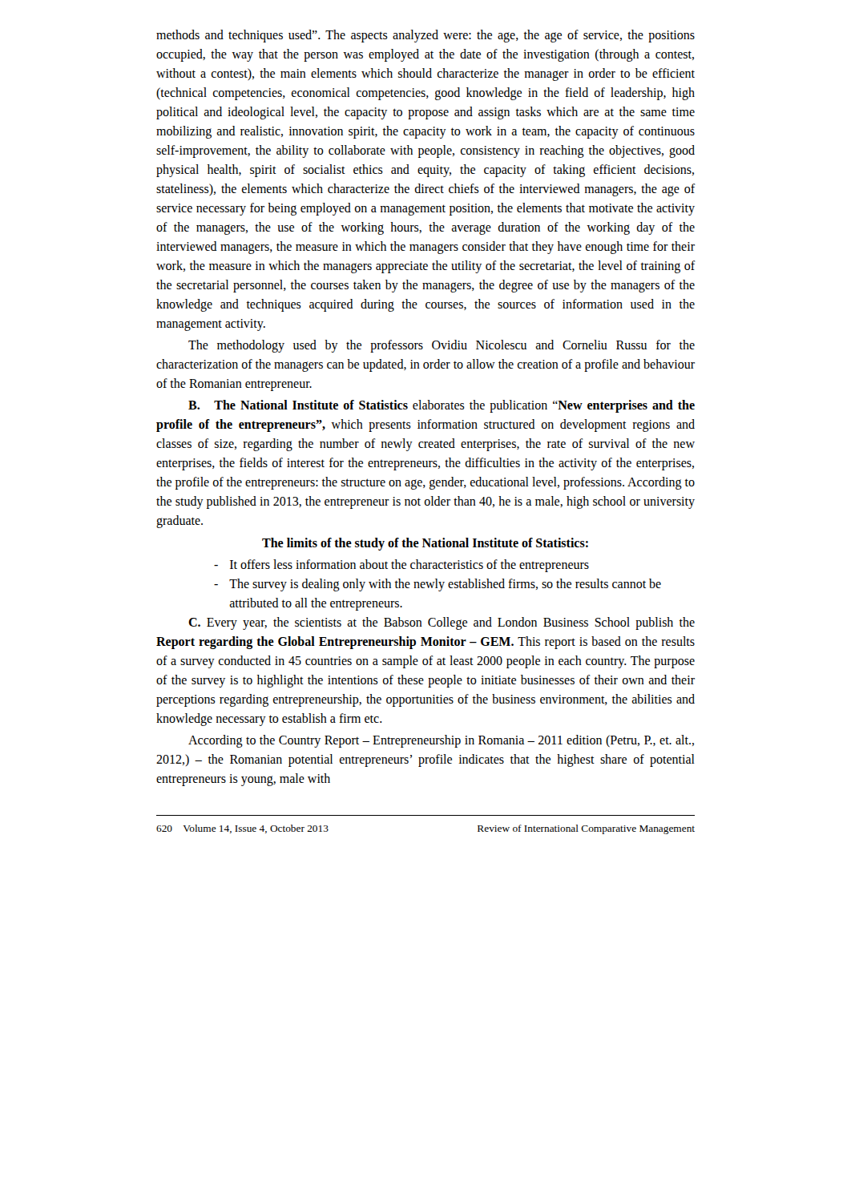methods and techniques used”. The aspects analyzed were: the age, the age of service, the positions occupied, the way that the person was employed at the date of the investigation (through a contest, without a contest), the main elements which should characterize the manager in order to be efficient (technical competencies, economical competencies, good knowledge in the field of leadership, high political and ideological level, the capacity to propose and assign tasks which are at the same time mobilizing and realistic, innovation spirit, the capacity to work in a team, the capacity of continuous self-improvement, the ability to collaborate with people, consistency in reaching the objectives, good physical health, spirit of socialist ethics and equity, the capacity of taking efficient decisions, stateliness), the elements which characterize the direct chiefs of the interviewed managers, the age of service necessary for being employed on a management position, the elements that motivate the activity of the managers, the use of the working hours, the average duration of the working day of the interviewed managers, the measure in which the managers consider that they have enough time for their work, the measure in which the managers appreciate the utility of the secretariat, the level of training of the secretarial personnel, the courses taken by the managers, the degree of use by the managers of the knowledge and techniques acquired during the courses, the sources of information used in the management activity.
The methodology used by the professors Ovidiu Nicolescu and Corneliu Russu for the characterization of the managers can be updated, in order to allow the creation of a profile and behaviour of the Romanian entrepreneur.
B. The National Institute of Statistics elaborates the publication “New enterprises and the profile of the entrepreneurs”, which presents information structured on development regions and classes of size, regarding the number of newly created enterprises, the rate of survival of the new enterprises, the fields of interest for the entrepreneurs, the difficulties in the activity of the enterprises, the profile of the entrepreneurs: the structure on age, gender, educational level, professions. According to the study published in 2013, the entrepreneur is not older than 40, he is a male, high school or university graduate.
The limits of the study of the National Institute of Statistics:
It offers less information about the characteristics of the entrepreneurs
The survey is dealing only with the newly established firms, so the results cannot be attributed to all the entrepreneurs.
C. Every year, the scientists at the Babson College and London Business School publish the Report regarding the Global Entrepreneurship Monitor – GEM. This report is based on the results of a survey conducted in 45 countries on a sample of at least 2000 people in each country. The purpose of the survey is to highlight the intentions of these people to initiate businesses of their own and their perceptions regarding entrepreneurship, the opportunities of the business environment, the abilities and knowledge necessary to establish a firm etc.
According to the Country Report – Entrepreneurship in Romania – 2011 edition (Petru, P., et. alt., 2012,) – the Romanian potential entrepreneurs’ profile indicates that the highest share of potential entrepreneurs is young, male with
620 Volume 14, Issue 4, October 2013 Review of International Comparative Management